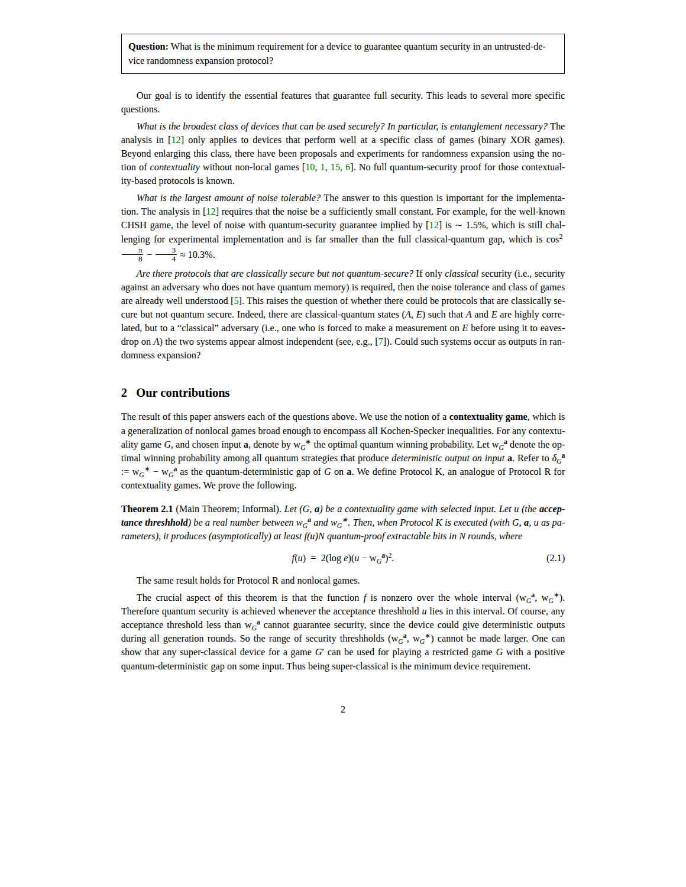Question: What is the minimum requirement for a device to guarantee quantum security in an untrusted-device randomness expansion protocol?
Our goal is to identify the essential features that guarantee full security. This leads to several more specific questions.
What is the broadest class of devices that can be used securely? In particular, is entanglement necessary? The analysis in [12] only applies to devices that perform well at a specific class of games (binary XOR games). Beyond enlarging this class, there have been proposals and experiments for randomness expansion using the notion of contextuality without non-local games [10, 1, 15, 6]. No full quantum-security proof for those contextuality-based protocols is known.
What is the largest amount of noise tolerable? The answer to this question is important for the implementation. The analysis in [12] requires that the noise be a sufficiently small constant. For example, for the well-known CHSH game, the level of noise with quantum-security guarantee implied by [12] is ∼ 1.5%, which is still challenging for experimental implementation and is far smaller than the full classical-quantum gap, which is cos2 π 8 − 34 ≈ 10.3%.
Are there protocols that are classically secure but not quantum-secure? If only classical security (i.e., security against an adversary who does not have quantum memory) is required, then the noise tolerance and class of games are already well understood [5]. This raises the question of whether there could be protocols that are classically secure but not quantum secure. Indeed, there are classical-quantum states (A, E) such that A and E are highly correlated, but to a “classical” adversary (i.e., one who is forced to make a measurement on E before using it to eavesdrop on A) the two systems appear almost independent (see, e.g., [7]). Could such systems occur as outputs in randomness expansion?
2 Our contributions
The result of this paper answers each of the questions above. We use the notion of a contextuality game, which is a generalization of nonlocal games broad enough to encompass all Kochen-Specker inequalities. For any contextuality game G, and chosen input a, denote by wG∗ the optimal quantum winning probability. Let wGa denote the optimal winning probability among all quantum strategies that produce deterministic output on input a. Refer to δGa := wG∗ − wGa as the quantum-deterministic gap of G on a. We define Protocol K, an analogue of Protocol R for contextuality games. We prove the following.
Theorem 2.1 (Main Theorem; Informal). Let (G, a) be a contextuality game with selected input. Let u (the acceptance threshhold) be a real number between wGa and wG∗. Then, when Protocol K is executed (with G, a, u as parameters), it produces (asymptotically) at least f(u)N quantum-proof extractable bits in N rounds, where
f(u) = 2(log e)(u − wGa)2. (2.1)
The same result holds for Protocol R and nonlocal games.
The crucial aspect of this theorem is that the function f is nonzero over the whole interval (wGa, wG∗). Therefore quantum security is achieved whenever the acceptance threshhold u lies in this interval. Of course, any acceptance threshold less than wGa cannot guarantee security, since the device could give deterministic outputs during all generation rounds. So the range of security threshholds (wGa, wG∗) cannot be made larger. One can show that any super-classical device for a game G′ can be used for playing a restricted game G with a positive quantum-deterministic gap on some input. Thus being super-classical is the minimum device requirement.
2